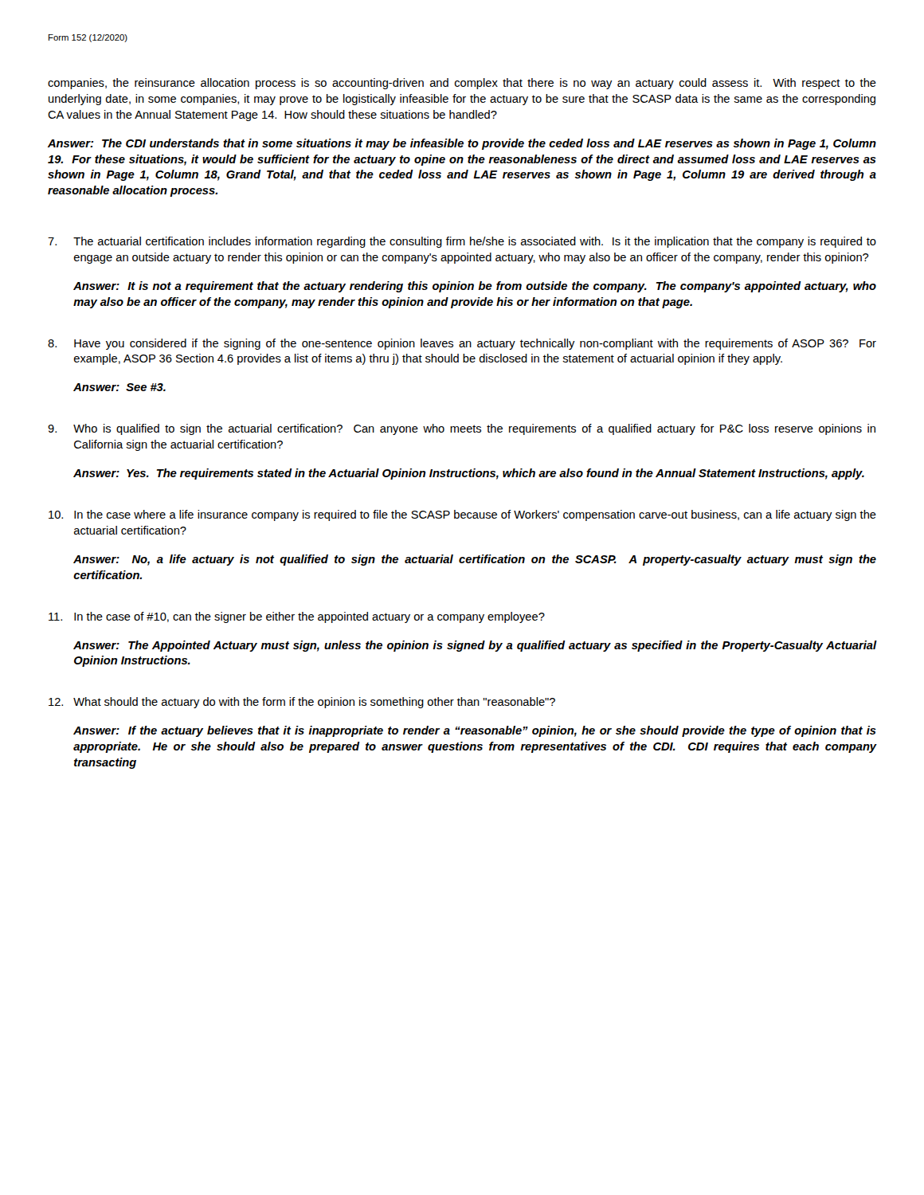Form 152 (12/2020)
companies, the reinsurance allocation process is so accounting-driven and complex that there is no way an actuary could assess it. With respect to the underlying date, in some companies, it may prove to be logistically infeasible for the actuary to be sure that the SCASP data is the same as the corresponding CA values in the Annual Statement Page 14. How should these situations be handled?
Answer: The CDI understands that in some situations it may be infeasible to provide the ceded loss and LAE reserves as shown in Page 1, Column 19. For these situations, it would be sufficient for the actuary to opine on the reasonableness of the direct and assumed loss and LAE reserves as shown in Page 1, Column 18, Grand Total, and that the ceded loss and LAE reserves as shown in Page 1, Column 19 are derived through a reasonable allocation process.
The actuarial certification includes information regarding the consulting firm he/she is associated with. Is it the implication that the company is required to engage an outside actuary to render this opinion or can the company's appointed actuary, who may also be an officer of the company, render this opinion?
Answer: It is not a requirement that the actuary rendering this opinion be from outside the company. The company's appointed actuary, who may also be an officer of the company, may render this opinion and provide his or her information on that page.
Have you considered if the signing of the one-sentence opinion leaves an actuary technically non-compliant with the requirements of ASOP 36? For example, ASOP 36 Section 4.6 provides a list of items a) thru j) that should be disclosed in the statement of actuarial opinion if they apply.
Answer: See #3.
Who is qualified to sign the actuarial certification? Can anyone who meets the requirements of a qualified actuary for P&C loss reserve opinions in California sign the actuarial certification?
Answer: Yes. The requirements stated in the Actuarial Opinion Instructions, which are also found in the Annual Statement Instructions, apply.
In the case where a life insurance company is required to file the SCASP because of Workers' compensation carve-out business, can a life actuary sign the actuarial certification?
Answer: No, a life actuary is not qualified to sign the actuarial certification on the SCASP. A property-casualty actuary must sign the certification.
In the case of #10, can the signer be either the appointed actuary or a company employee?
Answer: The Appointed Actuary must sign, unless the opinion is signed by a qualified actuary as specified in the Property-Casualty Actuarial Opinion Instructions.
What should the actuary do with the form if the opinion is something other than "reasonable"?
Answer: If the actuary believes that it is inappropriate to render a “reasonable” opinion, he or she should provide the type of opinion that is appropriate. He or she should also be prepared to answer questions from representatives of the CDI. CDI requires that each company transacting